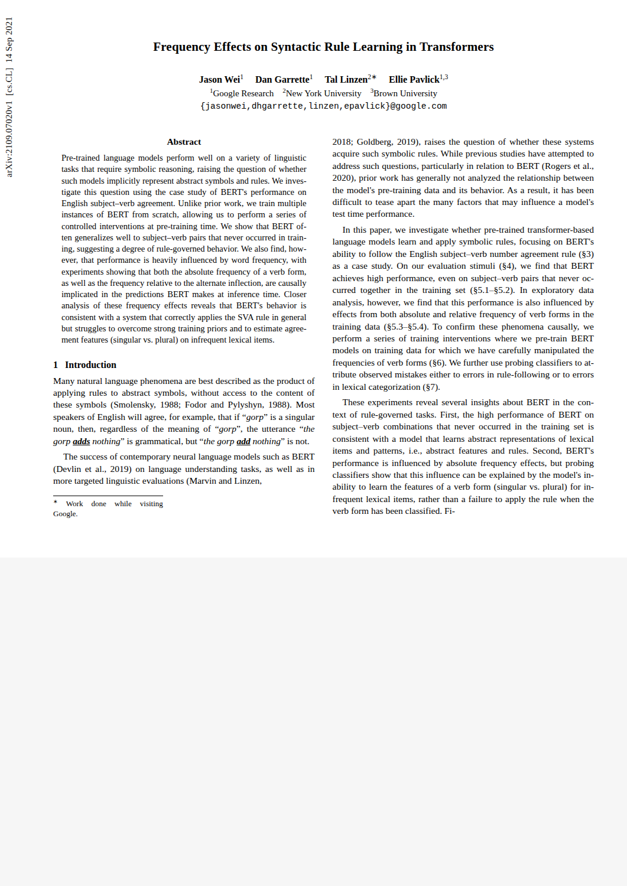arXiv:2109.07020v1 [cs.CL] 14 Sep 2021
Frequency Effects on Syntactic Rule Learning in Transformers
Jason Wei1 Dan Garrette1 Tal Linzen2∗ Ellie Pavlick1,3
1Google Research 2New York University 3Brown University
{jasonwei,dhgarrette,linzen,epavlick}@google.com
Abstract
Pre-trained language models perform well on a variety of linguistic tasks that require symbolic reasoning, raising the question of whether such models implicitly represent abstract symbols and rules. We investigate this question using the case study of BERT's performance on English subject–verb agreement. Unlike prior work, we train multiple instances of BERT from scratch, allowing us to perform a series of controlled interventions at pre-training time. We show that BERT often generalizes well to subject–verb pairs that never occurred in training, suggesting a degree of rule-governed behavior. We also find, however, that performance is heavily influenced by word frequency, with experiments showing that both the absolute frequency of a verb form, as well as the frequency relative to the alternate inflection, are causally implicated in the predictions BERT makes at inference time. Closer analysis of these frequency effects reveals that BERT's behavior is consistent with a system that correctly applies the SVA rule in general but struggles to overcome strong training priors and to estimate agreement features (singular vs. plural) on infrequent lexical items.
1 Introduction
Many natural language phenomena are best described as the product of applying rules to abstract symbols, without access to the content of these symbols (Smolensky, 1988; Fodor and Pylyshyn, 1988). Most speakers of English will agree, for example, that if “gorp” is a singular noun, then, regardless of the meaning of “gorp”, the utterance “the gorp adds nothing” is grammatical, but “the gorp add nothing” is not.
The success of contemporary neural language models such as BERT (Devlin et al., 2019) on language understanding tasks, as well as in more targeted linguistic evaluations (Marvin and Linzen,
∗ Work done while visiting Google.
2018; Goldberg, 2019), raises the question of whether these systems acquire such symbolic rules. While previous studies have attempted to address such questions, particularly in relation to BERT (Rogers et al., 2020), prior work has generally not analyzed the relationship between the model's pre-training data and its behavior. As a result, it has been difficult to tease apart the many factors that may influence a model's test time performance.
In this paper, we investigate whether pre-trained transformer-based language models learn and apply symbolic rules, focusing on BERT's ability to follow the English subject–verb number agreement rule (§3) as a case study. On our evaluation stimuli (§4), we find that BERT achieves high performance, even on subject–verb pairs that never occurred together in the training set (§5.1–§5.2). In exploratory data analysis, however, we find that this performance is also influenced by effects from both absolute and relative frequency of verb forms in the training data (§5.3–§5.4). To confirm these phenomena causally, we perform a series of training interventions where we pre-train BERT models on training data for which we have carefully manipulated the frequencies of verb forms (§6). We further use probing classifiers to attribute observed mistakes either to errors in rule-following or to errors in lexical categorization (§7).
These experiments reveal several insights about BERT in the context of rule-governed tasks. First, the high performance of BERT on subject–verb combinations that never occurred in the training set is consistent with a model that learns abstract representations of lexical items and patterns, i.e., abstract features and rules. Second, BERT's performance is influenced by absolute frequency effects, but probing classifiers show that this influence can be explained by the model's inability to learn the features of a verb form (singular vs. plural) for infrequent lexical items, rather than a failure to apply the rule when the verb form has been classified. Fi-